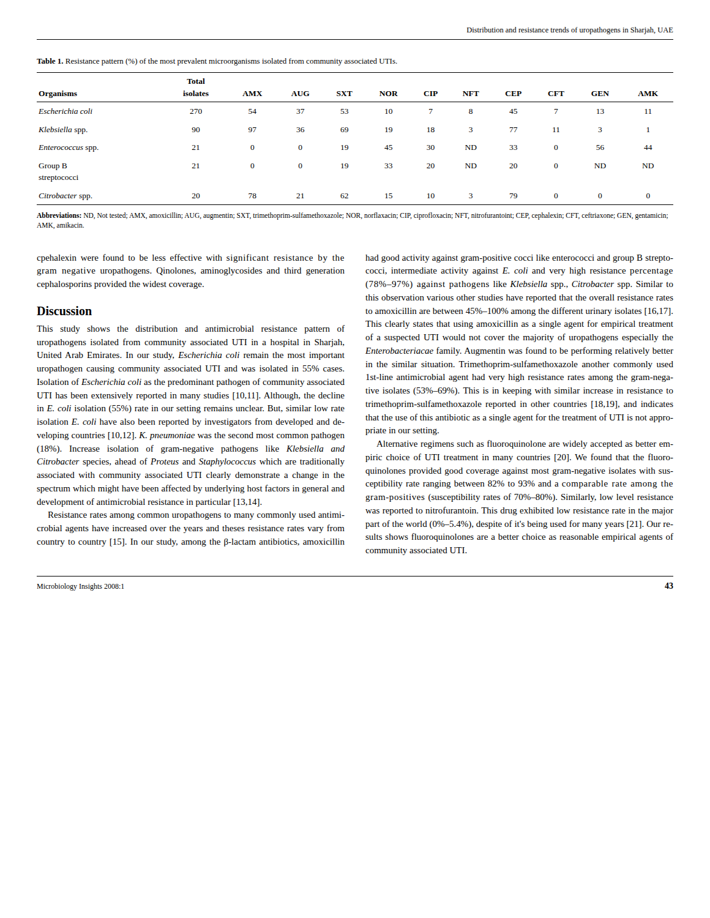Distribution and resistance trends of uropathogens in Sharjah, UAE
Table 1. Resistance pattern (%) of the most prevalent microorganisms isolated from community associated UTIs.
| Organisms | Total isolates | AMX | AUG | SXT | NOR | CIP | NFT | CEP | CFT | GEN | AMK |
| --- | --- | --- | --- | --- | --- | --- | --- | --- | --- | --- | --- |
| Escherichia coli | 270 | 54 | 37 | 53 | 10 | 7 | 8 | 45 | 7 | 13 | 11 |
| Klebsiella spp. | 90 | 97 | 36 | 69 | 19 | 18 | 3 | 77 | 11 | 3 | 1 |
| Enterococcus spp. | 21 | 0 | 0 | 19 | 45 | 30 | ND | 33 | 0 | 56 | 44 |
| Group B streptococci | 21 | 0 | 0 | 19 | 33 | 20 | ND | 20 | 0 | ND | ND |
| Citrobacter spp. | 20 | 78 | 21 | 62 | 15 | 10 | 3 | 79 | 0 | 0 | 0 |
Abbreviations: ND, Not tested; AMX, amoxicillin; AUG, augmentin; SXT, trimethoprim-sulfamethoxazole; NOR, norflaxacin; CIP, ciprofloxacin; NFT, nitrofurantoint; CEP, cephalexin; CFT, ceftriaxone; GEN, gentamicin; AMK, amikacin.
cpehalexin were found to be less effective with significant resistance by the gram negative uropathogens. Qinolones, aminoglycosides and third generation cephalosporins provided the widest coverage.
Discussion
This study shows the distribution and antimicrobial resistance pattern of uropathogens isolated from community associated UTI in a hospital in Sharjah, United Arab Emirates. In our study, Escherichia coli remain the most important uropathogen causing community associated UTI and was isolated in 55% cases. Isolation of Escherichia coli as the predominant pathogen of community associated UTI has been extensively reported in many studies [10,11]. Although, the decline in E. coli isolation (55%) rate in our setting remains unclear. But, similar low rate isolation E. coli have also been reported by investigators from developed and developing countries [10,12]. K. pneumoniae was the second most common pathogen (18%). Increase isolation of gram-negative pathogens like Klebsiella and Citrobacter species, ahead of Proteus and Staphylococcus which are traditionally associated with community associated UTI clearly demonstrate a change in the spectrum which might have been affected by underlying host factors in general and development of antimicrobial resistance in particular [13,14].
Resistance rates among common uropathogens to many commonly used antimicrobial agents have increased over the years and theses resistance rates vary from country to country [15]. In our study, among the β-lactam antibiotics, amoxicillin had good activity against gram-positive cocci like enterococci and group B streptococci, intermediate activity against E. coli and very high resistance percentage (78%–97%) against pathogens like Klebsiella spp., Citrobacter spp. Similar to this observation various other studies have reported that the overall resistance rates to amoxicillin are between 45%–100% among the different urinary isolates [16,17]. This clearly states that using amoxicillin as a single agent for empirical treatment of a suspected UTI would not cover the majority of uropathogens especially the Enterobacteriacae family. Augmentin was found to be performing relatively better in the similar situation. Trimethoprim-sulfamethoxazole another commonly used 1st-line antimicrobial agent had very high resistance rates among the gram-negative isolates (53%–69%). This is in keeping with similar increase in resistance to trimethoprim-sulfamethoxazole reported in other countries [18,19], and indicates that the use of this antibiotic as a single agent for the treatment of UTI is not appropriate in our setting.
Alternative regimens such as fluoroquinolone are widely accepted as better empiric choice of UTI treatment in many countries [20]. We found that the fluoroquinolones provided good coverage against most gram-negative isolates with susceptibility rate ranging between 82% to 93% and a comparable rate among the gram-positives (susceptibility rates of 70%–80%). Similarly, low level resistance was reported to nitrofurantoin. This drug exhibited low resistance rate in the major part of the world (0%–5.4%), despite of it's being used for many years [21]. Our results shows fluoroquinolones are a better choice as reasonable empirical agents of community associated UTI.
Microbiology Insights 2008:1 43